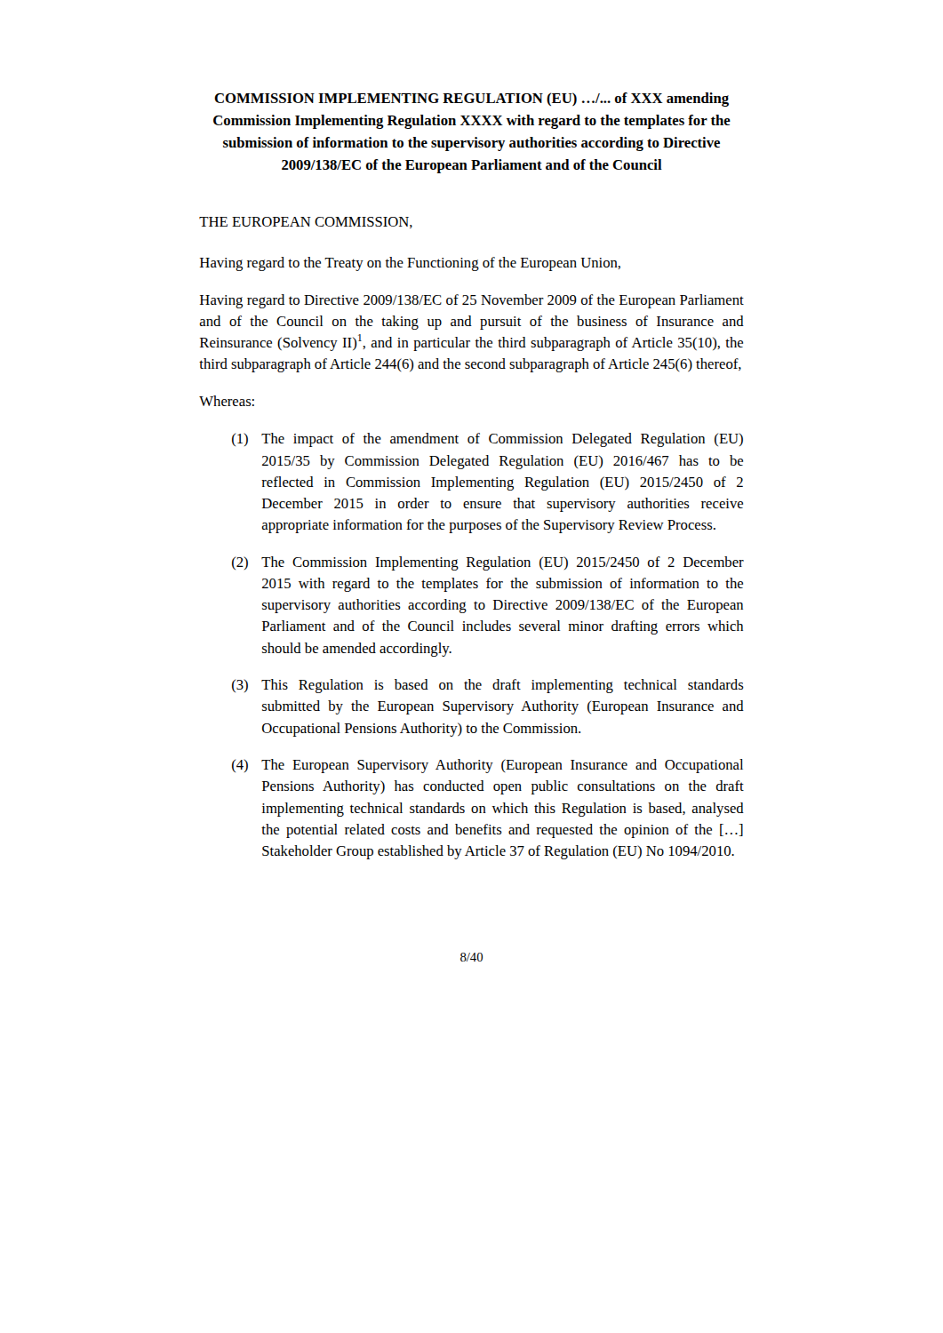COMMISSION IMPLEMENTING REGULATION (EU) …/... of XXX amending Commission Implementing Regulation XXXX with regard to the templates for the submission of information to the supervisory authorities according to Directive 2009/138/EC of the European Parliament and of the Council
THE EUROPEAN COMMISSION,
Having regard to the Treaty on the Functioning of the European Union,
Having regard to Directive 2009/138/EC of 25 November 2009 of the European Parliament and of the Council on the taking up and pursuit of the business of Insurance and Reinsurance (Solvency II)1, and in particular the third subparagraph of Article 35(10), the third subparagraph of Article 244(6) and the second subparagraph of Article 245(6) thereof,
Whereas:
(1) The impact of the amendment of Commission Delegated Regulation (EU) 2015/35 by Commission Delegated Regulation (EU) 2016/467 has to be reflected in Commission Implementing Regulation (EU) 2015/2450 of 2 December 2015 in order to ensure that supervisory authorities receive appropriate information for the purposes of the Supervisory Review Process.
(2) The Commission Implementing Regulation (EU) 2015/2450 of 2 December 2015 with regard to the templates for the submission of information to the supervisory authorities according to Directive 2009/138/EC of the European Parliament and of the Council includes several minor drafting errors which should be amended accordingly.
(3) This Regulation is based on the draft implementing technical standards submitted by the European Supervisory Authority (European Insurance and Occupational Pensions Authority) to the Commission.
(4) The European Supervisory Authority (European Insurance and Occupational Pensions Authority) has conducted open public consultations on the draft implementing technical standards on which this Regulation is based, analysed the potential related costs and benefits and requested the opinion of the […] Stakeholder Group established by Article 37 of Regulation (EU) No 1094/2010.
8/40